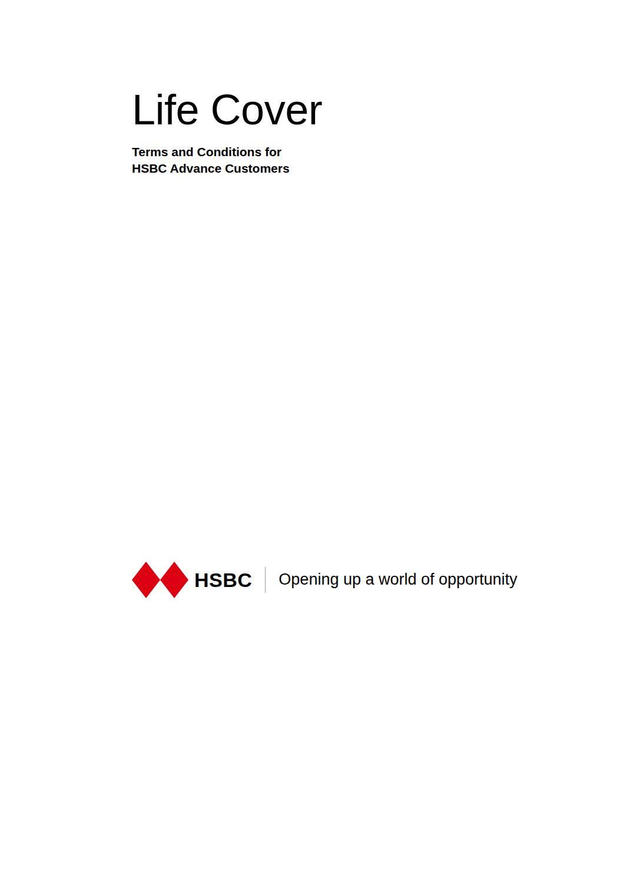Life Cover
Terms and Conditions for HSBC Advance Customers
HSBC
Opening up a world of opportunity